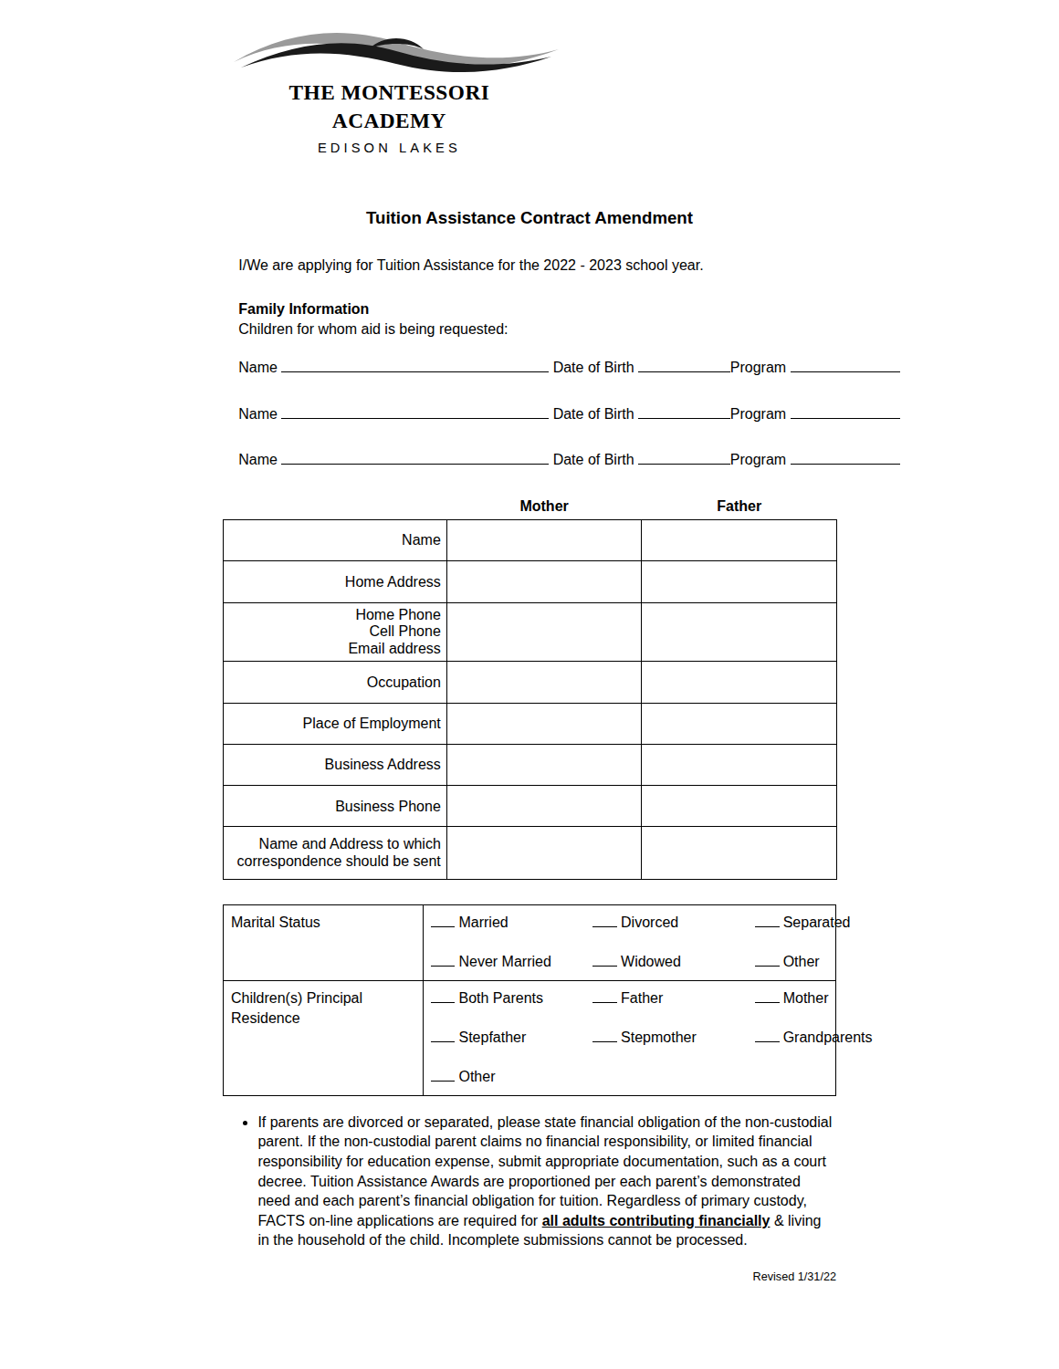THE MONTESSORI ACADEMY
EDISON LAKES
Tuition Assistance Contract Amendment
I/We are applying for Tuition Assistance for the 2022 - 2023 school year.
Family Information
Children for whom aid is being requested:
Name Date of Birth Program
Name Date of Birth Program
Name Date of Birth Program
| | Mother | Father |
| --- | --- | --- |
| Name | | |
| Home Address | | |
| Home Phone Cell Phone Email address | | |
| Occupation | | |
| Place of Employment | | |
| Business Address | | |
| Business Phone | | |
| Name and Address to which correspondence should be sent | | |
| Marital Status | Married Divorced Separated Never Married Widowed Other |
| Children(s) Principal Residence | Both Parents Father Mother Stepfather Stepmother Grandparents Other |
If parents are divorced or separated, please state financial obligation of the non-custodial parent. If the non-custodial parent claims no financial responsibility, or limited financial responsibility for education expense, submit appropriate documentation, such as a court decree. Tuition Assistance Awards are proportioned per each parent’s demonstrated need and each parent’s financial obligation for tuition. Regardless of primary custody, FACTS on-line applications are required for all adults contributing financially & living in the household of the child. Incomplete submissions cannot be processed.
Revised 1/31/22